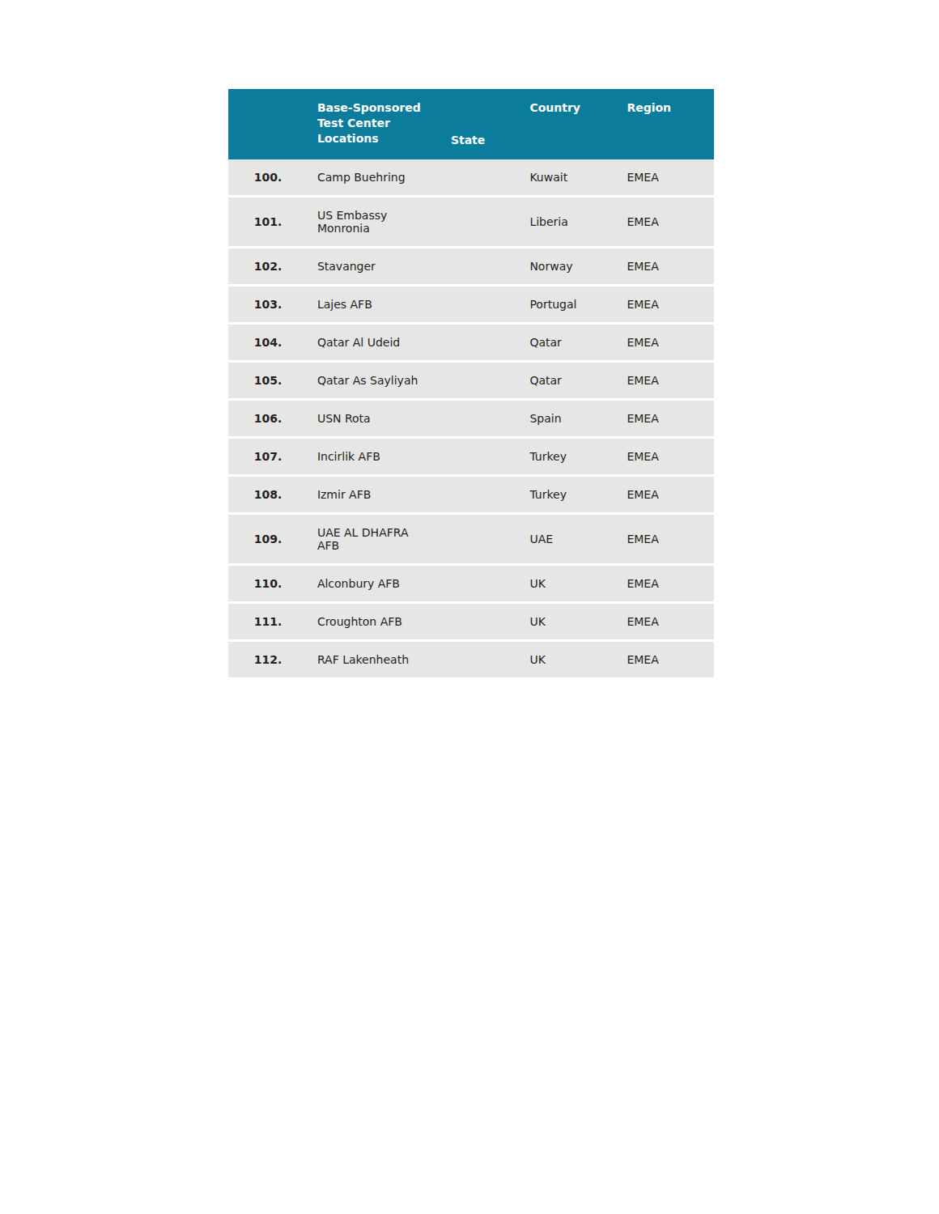| | Base-Sponsored Test Center Locations | State | Country | Region |
| --- | --- | --- | --- | --- |
| 100. | Camp Buehring | | Kuwait | EMEA |
| 101. | US Embassy Monronia | | Liberia | EMEA |
| 102. | Stavanger | | Norway | EMEA |
| 103. | Lajes AFB | | Portugal | EMEA |
| 104. | Qatar Al Udeid | | Qatar | EMEA |
| 105. | Qatar As Sayliyah | | Qatar | EMEA |
| 106. | USN Rota | | Spain | EMEA |
| 107. | Incirlik AFB | | Turkey | EMEA |
| 108. | Izmir AFB | | Turkey | EMEA |
| 109. | UAE AL DHAFRA AFB | | UAE | EMEA |
| 110. | Alconbury AFB | | UK | EMEA |
| 111. | Croughton AFB | | UK | EMEA |
| 112. | RAF Lakenheath | | UK | EMEA |